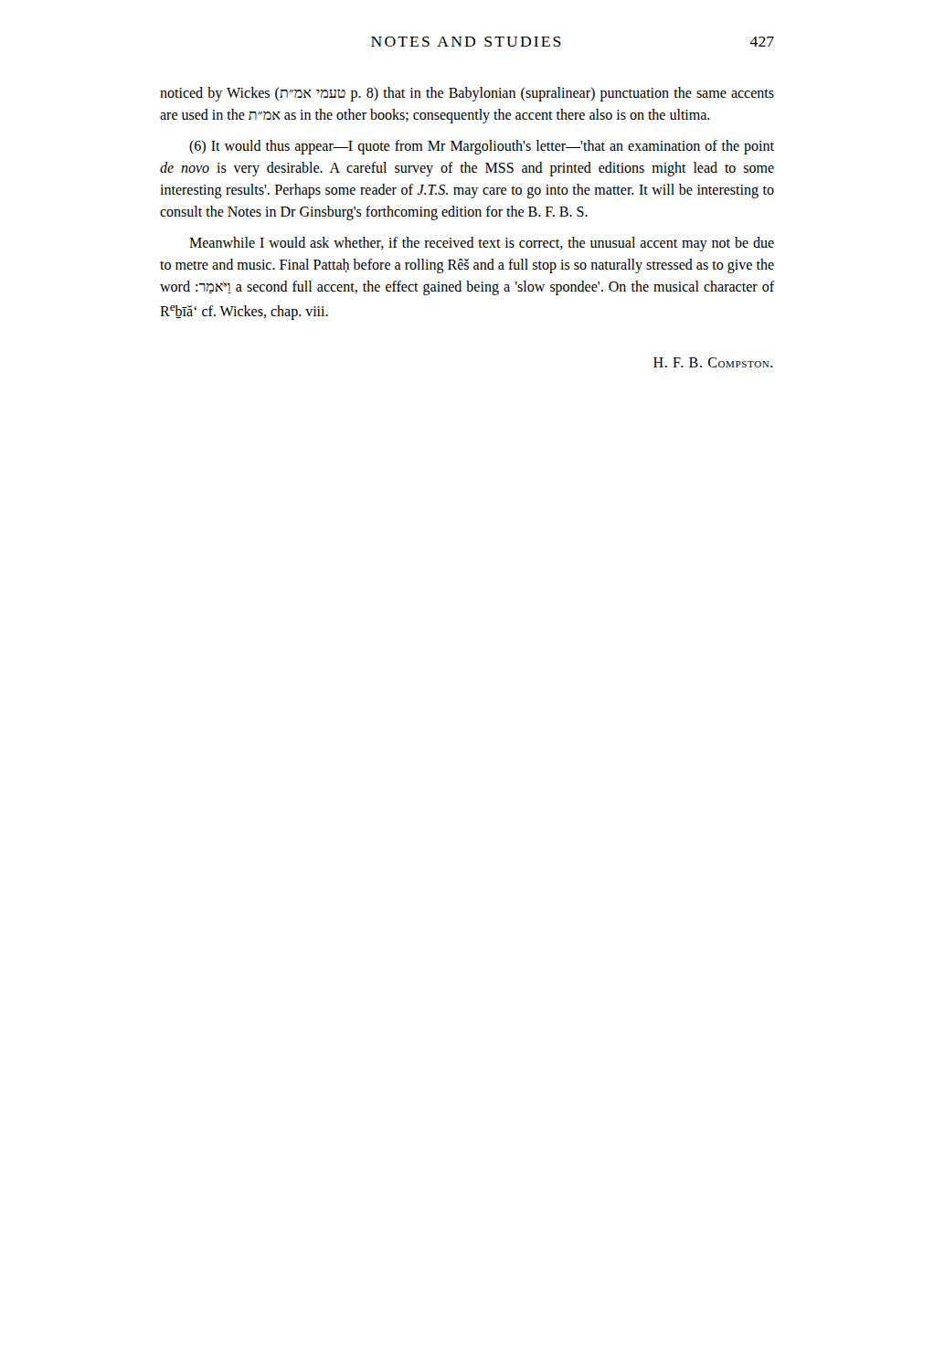NOTES AND STUDIES
427
noticed by Wickes (טעמי אמ״ת p. 8) that in the Babylonian (supralinear) punctuation the same accents are used in the אמ״ת as in the other books; consequently the accent there also is on the ultima.
(6) It would thus appear—I quote from Mr Margoliouth's letter—'that an examination of the point de novo is very desirable. A careful survey of the MSS and printed editions might lead to some interesting results'. Perhaps some reader of J.T.S. may care to go into the matter. It will be interesting to consult the Notes in Dr Ginsburg's forthcoming edition for the B. F. B. S.
Meanwhile I would ask whether, if the received text is correct, the unusual accent may not be due to metre and music. Final Pattaḥ before a rolling Rêš and a full stop is so naturally stressed as to give the word וַיֹּאמַר: a second full accent, the effect gained being a 'slow spondee'. On the musical character of Reḇīă‘ cf. Wickes, chap. viii.
H. F. B. Compston.